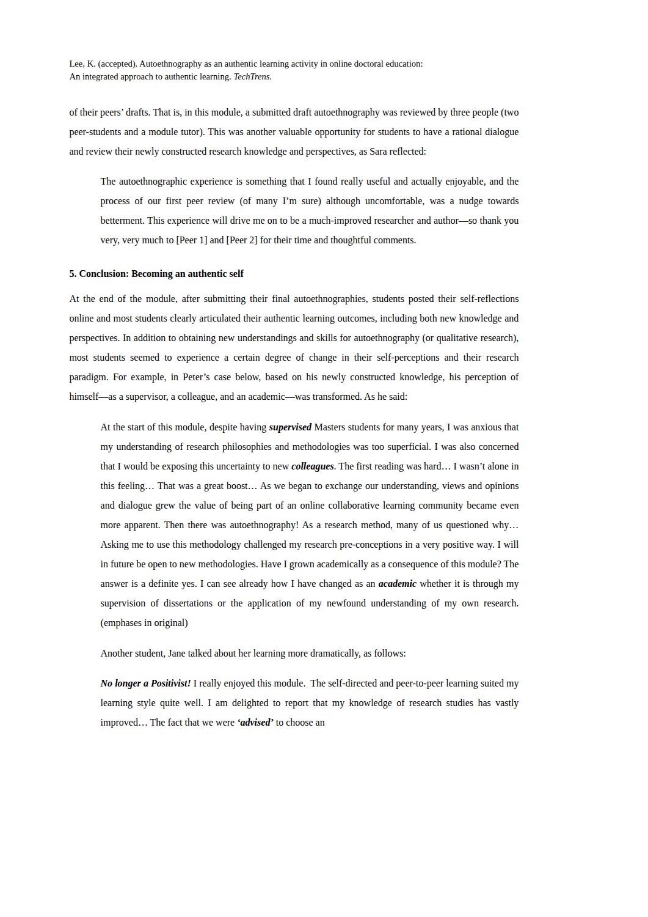Lee, K. (accepted). Autoethnography as an authentic learning activity in online doctoral education:
An integrated approach to authentic learning. TechTrens.
of their peers’ drafts. That is, in this module, a submitted draft autoethnography was reviewed by three people (two peer-students and a module tutor). This was another valuable opportunity for students to have a rational dialogue and review their newly constructed research knowledge and perspectives, as Sara reflected:
The autoethnographic experience is something that I found really useful and actually enjoyable, and the process of our first peer review (of many I’m sure) although uncomfortable, was a nudge towards betterment. This experience will drive me on to be a much-improved researcher and author—so thank you very, very much to [Peer 1] and [Peer 2] for their time and thoughtful comments.
5. Conclusion: Becoming an authentic self
At the end of the module, after submitting their final autoethnographies, students posted their self-reflections online and most students clearly articulated their authentic learning outcomes, including both new knowledge and perspectives. In addition to obtaining new understandings and skills for autoethnography (or qualitative research), most students seemed to experience a certain degree of change in their self-perceptions and their research paradigm. For example, in Peter’s case below, based on his newly constructed knowledge, his perception of himself—as a supervisor, a colleague, and an academic—was transformed. As he said:
At the start of this module, despite having supervised Masters students for many years, I was anxious that my understanding of research philosophies and methodologies was too superficial. I was also concerned that I would be exposing this uncertainty to new colleagues. The first reading was hard… I wasn’t alone in this feeling… That was a great boost… As we began to exchange our understanding, views and opinions and dialogue grew the value of being part of an online collaborative learning community became even more apparent. Then there was autoethnography! As a research method, many of us questioned why… Asking me to use this methodology challenged my research pre-conceptions in a very positive way. I will in future be open to new methodologies. Have I grown academically as a consequence of this module? The answer is a definite yes. I can see already how I have changed as an academic whether it is through my supervision of dissertations or the application of my newfound understanding of my own research. (emphases in original)
Another student, Jane talked about her learning more dramatically, as follows:
No longer a Positivist! I really enjoyed this module. The self-directed and peer-to-peer learning suited my learning style quite well. I am delighted to report that my knowledge of research studies has vastly improved… The fact that we were ‘advised’ to choose an